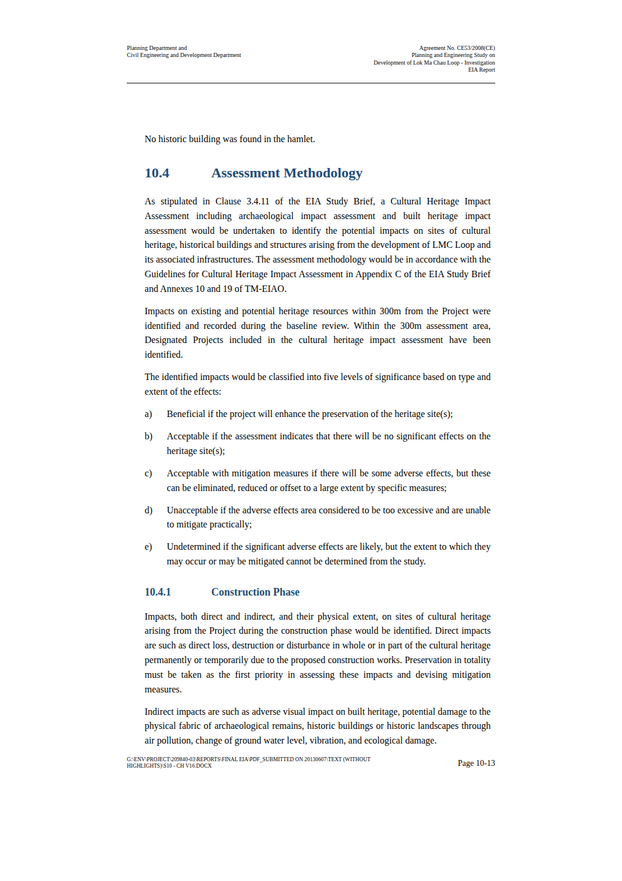Planning Department and
Civil Engineering and Development Department
Agreement No. CE53/2008(CE)
Planning and Engineering Study on
Development of Lok Ma Chau Loop - Investigation
EIA Report
No historic building was found in the hamlet.
10.4 Assessment Methodology
As stipulated in Clause 3.4.11 of the EIA Study Brief, a Cultural Heritage Impact Assessment including archaeological impact assessment and built heritage impact assessment would be undertaken to identify the potential impacts on sites of cultural heritage, historical buildings and structures arising from the development of LMC Loop and its associated infrastructures. The assessment methodology would be in accordance with the Guidelines for Cultural Heritage Impact Assessment in Appendix C of the EIA Study Brief and Annexes 10 and 19 of TM-EIAO.
Impacts on existing and potential heritage resources within 300m from the Project were identified and recorded during the baseline review. Within the 300m assessment area, Designated Projects included in the cultural heritage impact assessment have been identified.
The identified impacts would be classified into five levels of significance based on type and extent of the effects:
Beneficial if the project will enhance the preservation of the heritage site(s);
Acceptable if the assessment indicates that there will be no significant effects on the heritage site(s);
Acceptable with mitigation measures if there will be some adverse effects, but these can be eliminated, reduced or offset to a large extent by specific measures;
Unacceptable if the adverse effects area considered to be too excessive and are unable to mitigate practically;
Undetermined if the significant adverse effects are likely, but the extent to which they may occur or may be mitigated cannot be determined from the study.
10.4.1 Construction Phase
Impacts, both direct and indirect, and their physical extent, on sites of cultural heritage arising from the Project during the construction phase would be identified. Direct impacts are such as direct loss, destruction or disturbance in whole or in part of the cultural heritage permanently or temporarily due to the proposed construction works. Preservation in totality must be taken as the first priority in assessing these impacts and devising mitigation measures.
Indirect impacts are such as adverse visual impact on built heritage, potential damage to the physical fabric of archaeological remains, historic buildings or historic landscapes through air pollution, change of ground water level, vibration, and ecological damage.
G:\ENV\PROJECT\209840-03\REPORTS\FINAL EIA\PDF_SUBMITTED ON 20130607\TEXT (WITHOUT HIGHLIGHTS)\S10 - CH V16.DOCX
Page 10-13